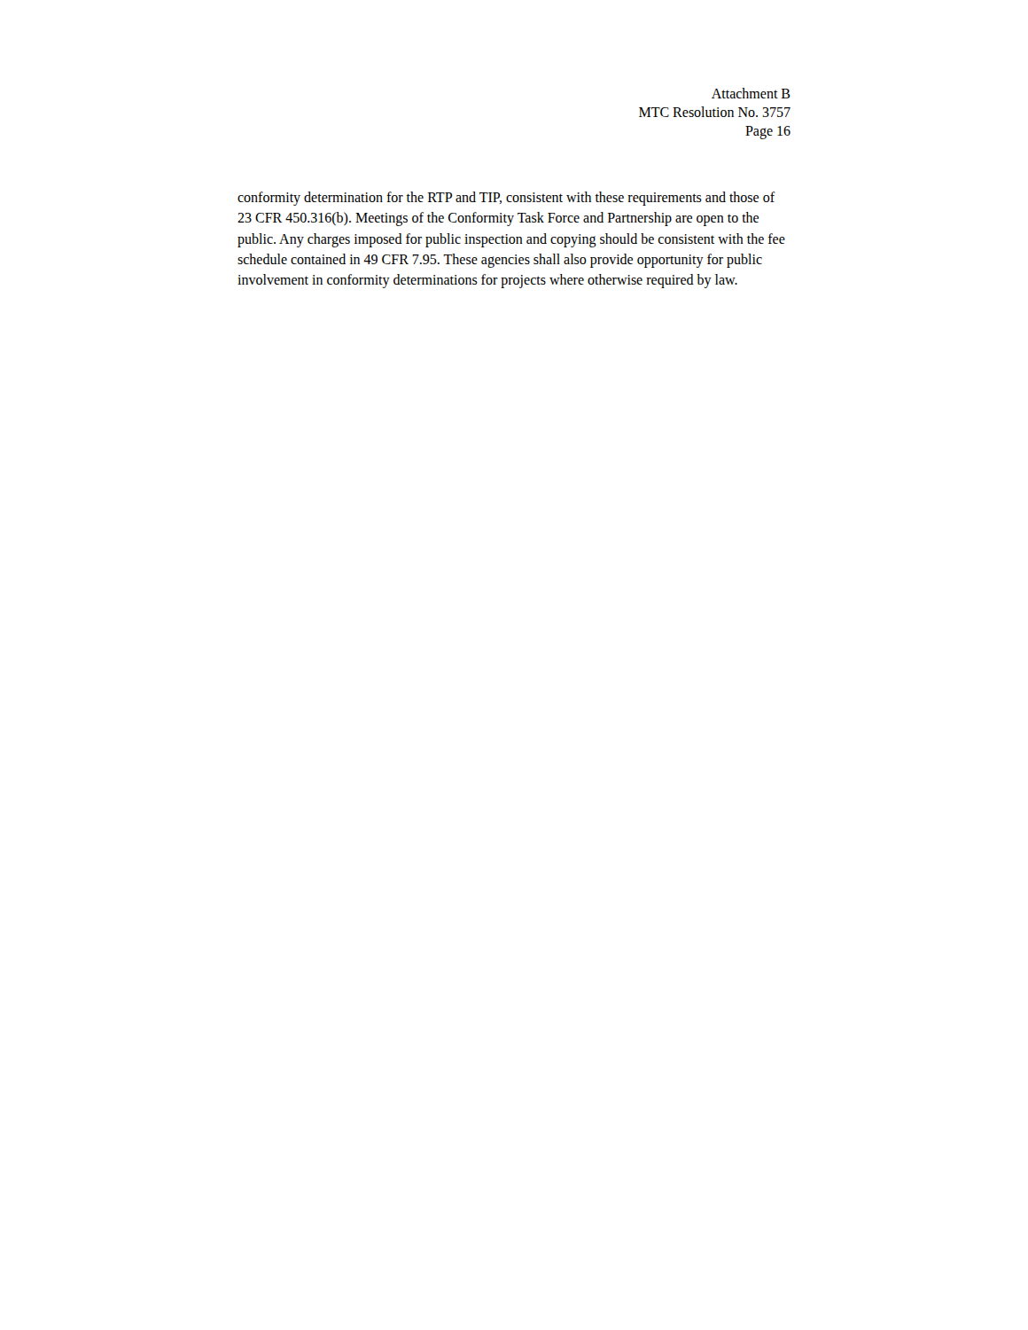Attachment B
MTC Resolution No. 3757
Page 16
conformity determination for the RTP and TIP, consistent with these requirements and those of 23 CFR 450.316(b). Meetings of the Conformity Task Force and Partnership are open to the public. Any charges imposed for public inspection and copying should be consistent with the fee schedule contained in 49 CFR 7.95. These agencies shall also provide opportunity for public involvement in conformity determinations for projects where otherwise required by law.